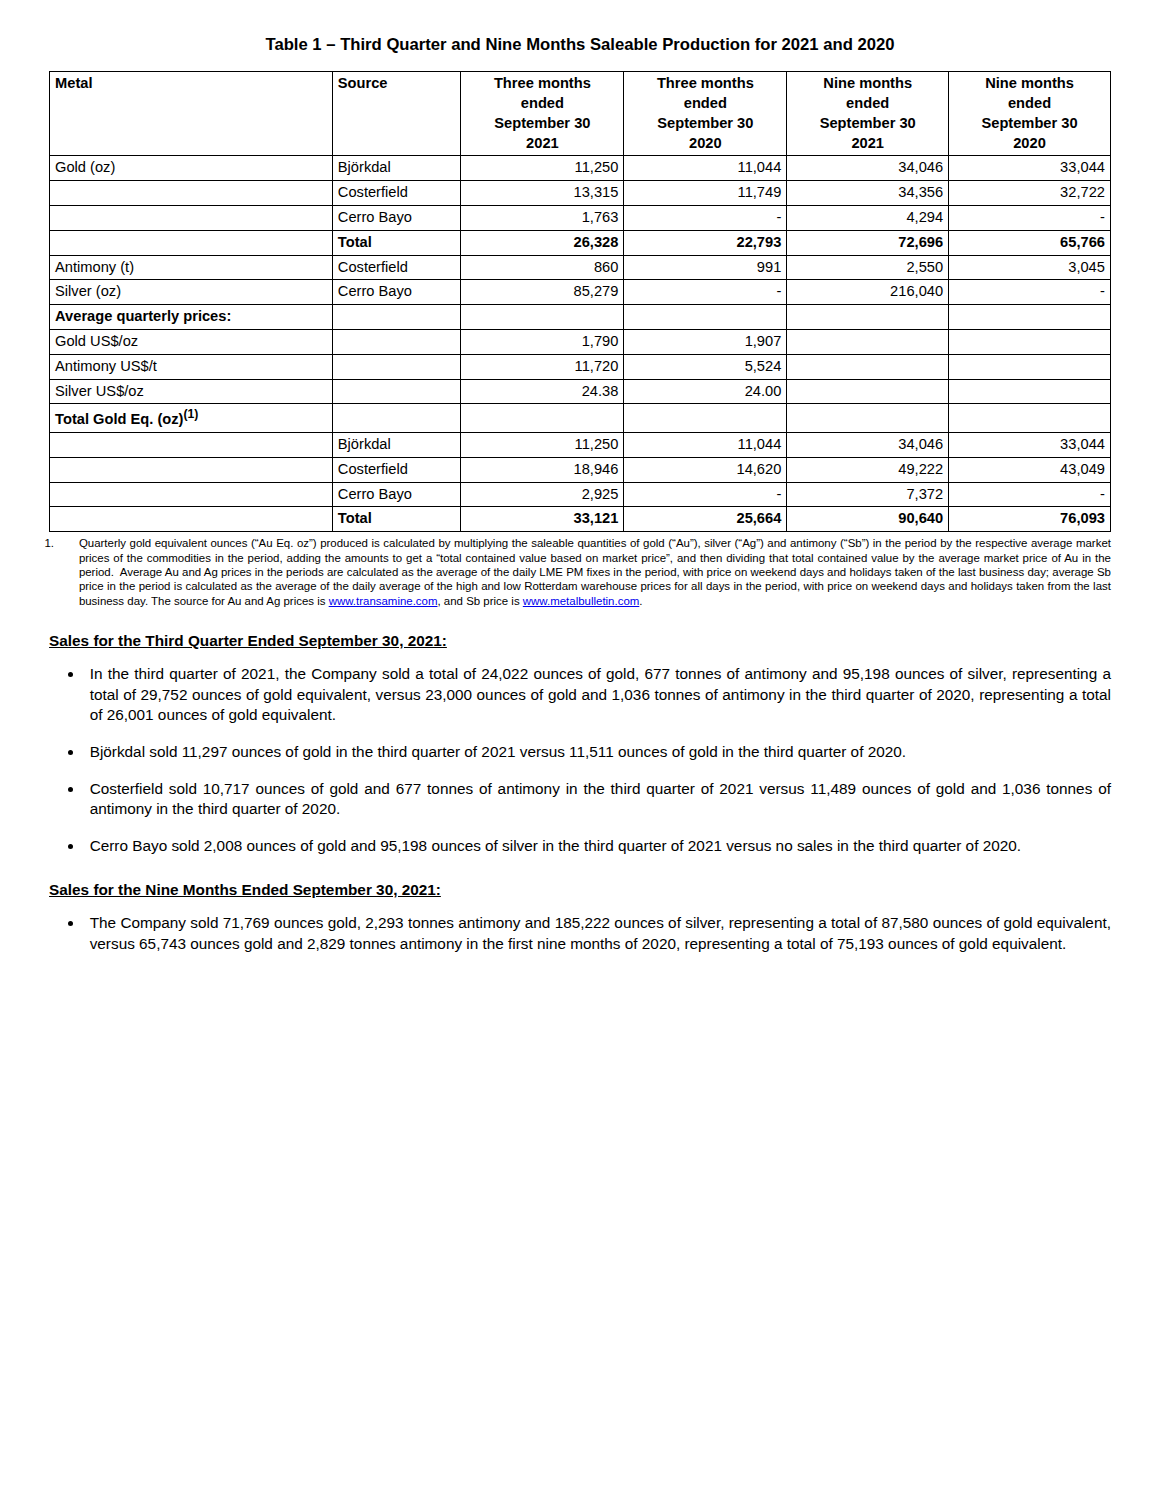Table 1 – Third Quarter and Nine Months Saleable Production for 2021 and 2020
| Metal | Source | Three months ended September 30 2021 | Three months ended September 30 2020 | Nine months ended September 30 2021 | Nine months ended September 30 2020 |
| --- | --- | --- | --- | --- | --- |
| Gold (oz) | Björkdal | 11,250 | 11,044 | 34,046 | 33,044 |
| | Costerfield | 13,315 | 11,749 | 34,356 | 32,722 |
| | Cerro Bayo | 1,763 | - | 4,294 | - |
| | Total | 26,328 | 22,793 | 72,696 | 65,766 |
| Antimony (t) | Costerfield | 860 | 991 | 2,550 | 3,045 |
| Silver (oz) | Cerro Bayo | 85,279 | - | 216,040 | - |
| Average quarterly prices: | | | | | |
| Gold US$/oz | | 1,790 | 1,907 | | |
| Antimony US$/t | | 11,720 | 5,524 | | |
| Silver US$/oz | | 24.38 | 24.00 | | |
| Total Gold Eq. (oz) (1) | | | | | |
| | Björkdal | 11,250 | 11,044 | 34,046 | 33,044 |
| | Costerfield | 18,946 | 14,620 | 49,222 | 43,049 |
| | Cerro Bayo | 2,925 | - | 7,372 | - |
| | Total | 33,121 | 25,664 | 90,640 | 76,093 |
1. Quarterly gold equivalent ounces (“Au Eq. oz”) produced is calculated by multiplying the saleable quantities of gold (“Au”), silver (“Ag”) and antimony (“Sb”) in the period by the respective average market prices of the commodities in the period, adding the amounts to get a “total contained value based on market price”, and then dividing that total contained value by the average market price of Au in the period. Average Au and Ag prices in the periods are calculated as the average of the daily LME PM fixes in the period, with price on weekend days and holidays taken of the last business day; average Sb price in the period is calculated as the average of the daily average of the high and low Rotterdam warehouse prices for all days in the period, with price on weekend days and holidays taken from the last business day. The source for Au and Ag prices is www.transamine.com, and Sb price is www.metalbulletin.com.
Sales for the Third Quarter Ended September 30, 2021:
In the third quarter of 2021, the Company sold a total of 24,022 ounces of gold, 677 tonnes of antimony and 95,198 ounces of silver, representing a total of 29,752 ounces of gold equivalent, versus 23,000 ounces of gold and 1,036 tonnes of antimony in the third quarter of 2020, representing a total of 26,001 ounces of gold equivalent.
Björkdal sold 11,297 ounces of gold in the third quarter of 2021 versus 11,511 ounces of gold in the third quarter of 2020.
Costerfield sold 10,717 ounces of gold and 677 tonnes of antimony in the third quarter of 2021 versus 11,489 ounces of gold and 1,036 tonnes of antimony in the third quarter of 2020.
Cerro Bayo sold 2,008 ounces of gold and 95,198 ounces of silver in the third quarter of 2021 versus no sales in the third quarter of 2020.
Sales for the Nine Months Ended September 30, 2021:
The Company sold 71,769 ounces gold, 2,293 tonnes antimony and 185,222 ounces of silver, representing a total of 87,580 ounces of gold equivalent, versus 65,743 ounces gold and 2,829 tonnes antimony in the first nine months of 2020, representing a total of 75,193 ounces of gold equivalent.